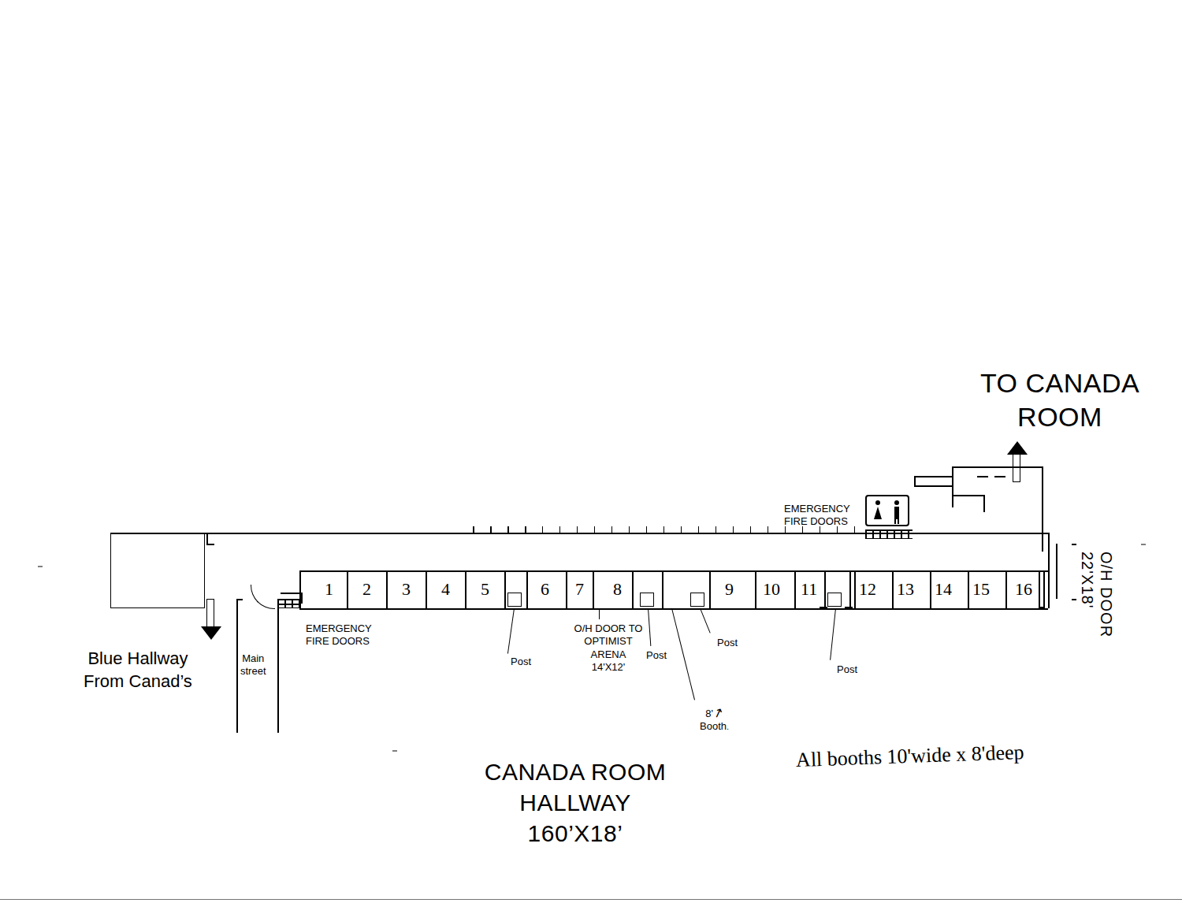TO CANADA
ROOM
EMERGENCY
FIRE DOORS
O/H DOOR
22'X18'
EMERGENCY
FIRE DOORS
O/H DOOR TO
OPTIMIST
ARENA
14'X12'
Post
Post
Post
Post
8'↗
Booth.
Blue Hallway
From Canad’s
Main
street
CANADA ROOM
HALLWAY
160’X18’
All booths 10'wide x 8'deep
1
2
3
4
5
6
7
8
9
10
11
12
13
14
15
16